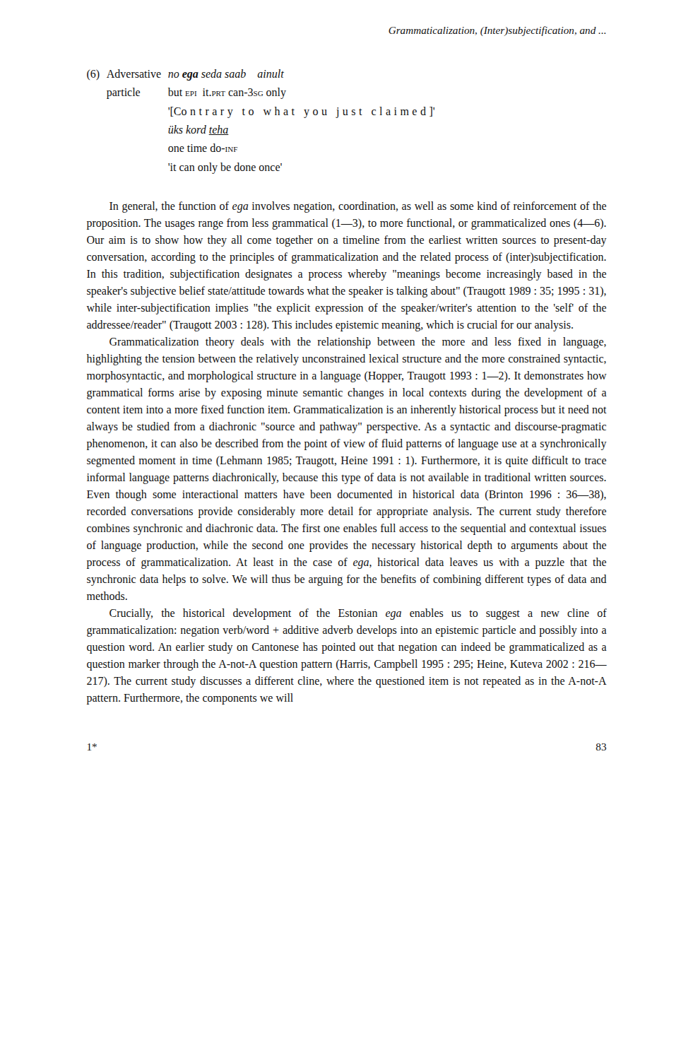Grammaticalization, (Inter)subjectification, and ...
| (6) | Adversative | no ega seda saab ainult |
| | particle | but epi it. prt can-3 sg only |
| | | '[C ontrary to what you just claimed ]' |
| | | üks kord teha |
| | | one time do- inf |
| | | 'it can only be done once' |
In general, the function of ega involves negation, coordination, as well as some kind of reinforcement of the proposition. The usages range from less grammatical (1—3), to more functional, or grammaticalized ones (4—6). Our aim is to show how they all come together on a timeline from the earliest written sources to present-day conversation, according to the principles of grammaticalization and the related process of (inter)subjectification. In this tradition, subjectification designates a process whereby "meanings become increasingly based in the speaker's subjective belief state/attitude towards what the speaker is talking about" (Traugott 1989 : 35; 1995 : 31), while inter-subjectification implies "the explicit expression of the speaker/writer's attention to the 'self' of the addressee/reader" (Traugott 2003 : 128). This includes epistemic meaning, which is crucial for our analysis.
Grammaticalization theory deals with the relationship between the more and less fixed in language, highlighting the tension between the relatively unconstrained lexical structure and the more constrained syntactic, morphosyntactic, and morphological structure in a language (Hopper, Traugott 1993 : 1—2). It demonstrates how grammatical forms arise by exposing minute semantic changes in local contexts during the development of a content item into a more fixed function item. Grammaticalization is an inherently historical process but it need not always be studied from a diachronic "source and pathway" perspective. As a syntactic and discourse-pragmatic phenomenon, it can also be described from the point of view of fluid patterns of language use at a synchronically segmented moment in time (Lehmann 1985; Traugott, Heine 1991 : 1). Furthermore, it is quite difficult to trace informal language patterns diachronically, because this type of data is not available in traditional written sources. Even though some interactional matters have been documented in historical data (Brinton 1996 : 36—38), recorded conversations provide considerably more detail for appropriate analysis. The current study therefore combines synchronic and diachronic data. The first one enables full access to the sequential and contextual issues of language production, while the second one provides the necessary historical depth to arguments about the process of grammaticalization. At least in the case of ega, historical data leaves us with a puzzle that the synchronic data helps to solve. We will thus be arguing for the benefits of combining different types of data and methods.
Crucially, the historical development of the Estonian ega enables us to suggest a new cline of grammaticalization: negation verb/word + additive adverb develops into an epistemic particle and possibly into a question word. An earlier study on Cantonese has pointed out that negation can indeed be grammaticalized as a question marker through the A-not-A question pattern (Harris, Campbell 1995 : 295; Heine, Kuteva 2002 : 216—217). The current study discusses a different cline, where the questioned item is not repeated as in the A-not-A pattern. Furthermore, the components we will
1* 83